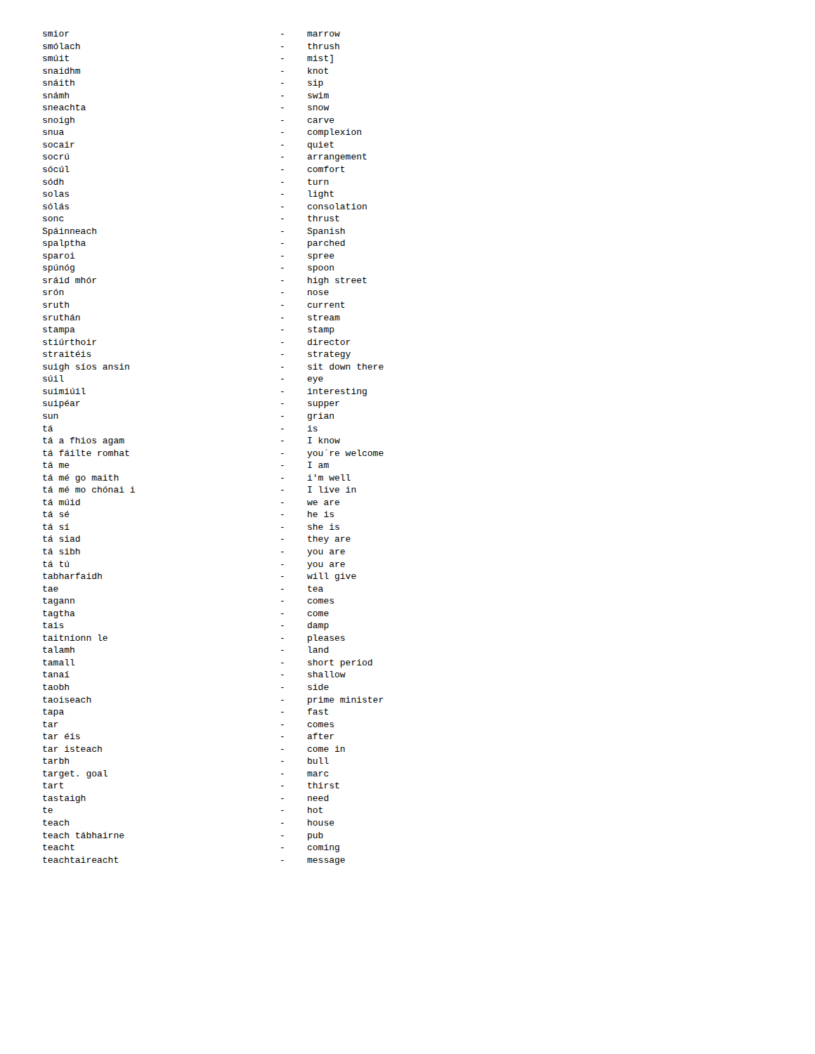| smior | - | marrow |
| smólach | - | thrush |
| smúit | - | mist] |
| snaidhm | - | knot |
| snáith | - | sip |
| snámh | - | swim |
| sneachta | - | snow |
| snoigh | - | carve |
| snua | - | complexion |
| socair | - | quiet |
| socrú | - | arrangement |
| sócúl | - | comfort |
| sódh | - | turn |
| solas | - | light |
| sólás | - | consolation |
| sonc | - | thrust |
| Spáinneach | - | Spanish |
| spalptha | - | parched |
| sparoi | - | spree |
| spúnóg | - | spoon |
| sráid mhór | - | high street |
| srón | - | nose |
| sruth | - | current |
| sruthán | - | stream |
| stampa | - | stamp |
| stiúrthoir | - | director |
| straitéis | - | strategy |
| suigh síos ansin | - | sit down there |
| súil | - | eye |
| suimiúil | - | interesting |
| suipéar | - | supper |
| sun | - | grian |
| tá | - | is |
| tá a fhios agam | - | I know |
| tá fáilte romhat | - | you´re welcome |
| tá me | - | I am |
| tá mé go maith | - | i'm well |
| tá mé mo chónai i | - | I live in |
| tá múid | - | we are |
| tá sé | - | he is |
| tá sí | - | she is |
| tá siad | - | they are |
| tá sibh | - | you are |
| tá tú | - | you are |
| tabharfaidh | - | will give |
| tae | - | tea |
| tagann | - | comes |
| tagtha | - | come |
| tais | - | damp |
| taitníonn le | - | pleases |
| talamh | - | land |
| tamall | - | short period |
| tanaí | - | shallow |
| taobh | - | side |
| taoiseach | - | prime minister |
| tapa | - | fast |
| tar | - | comes |
| tar éis | - | after |
| tar isteach | - | come in |
| tarbh | - | bull |
| target. goal | - | marc |
| tart | - | thirst |
| tastaigh | - | need |
| te | - | hot |
| teach | - | house |
| teach tábhairne | - | pub |
| teacht | - | coming |
| teachtaireacht | - | message |